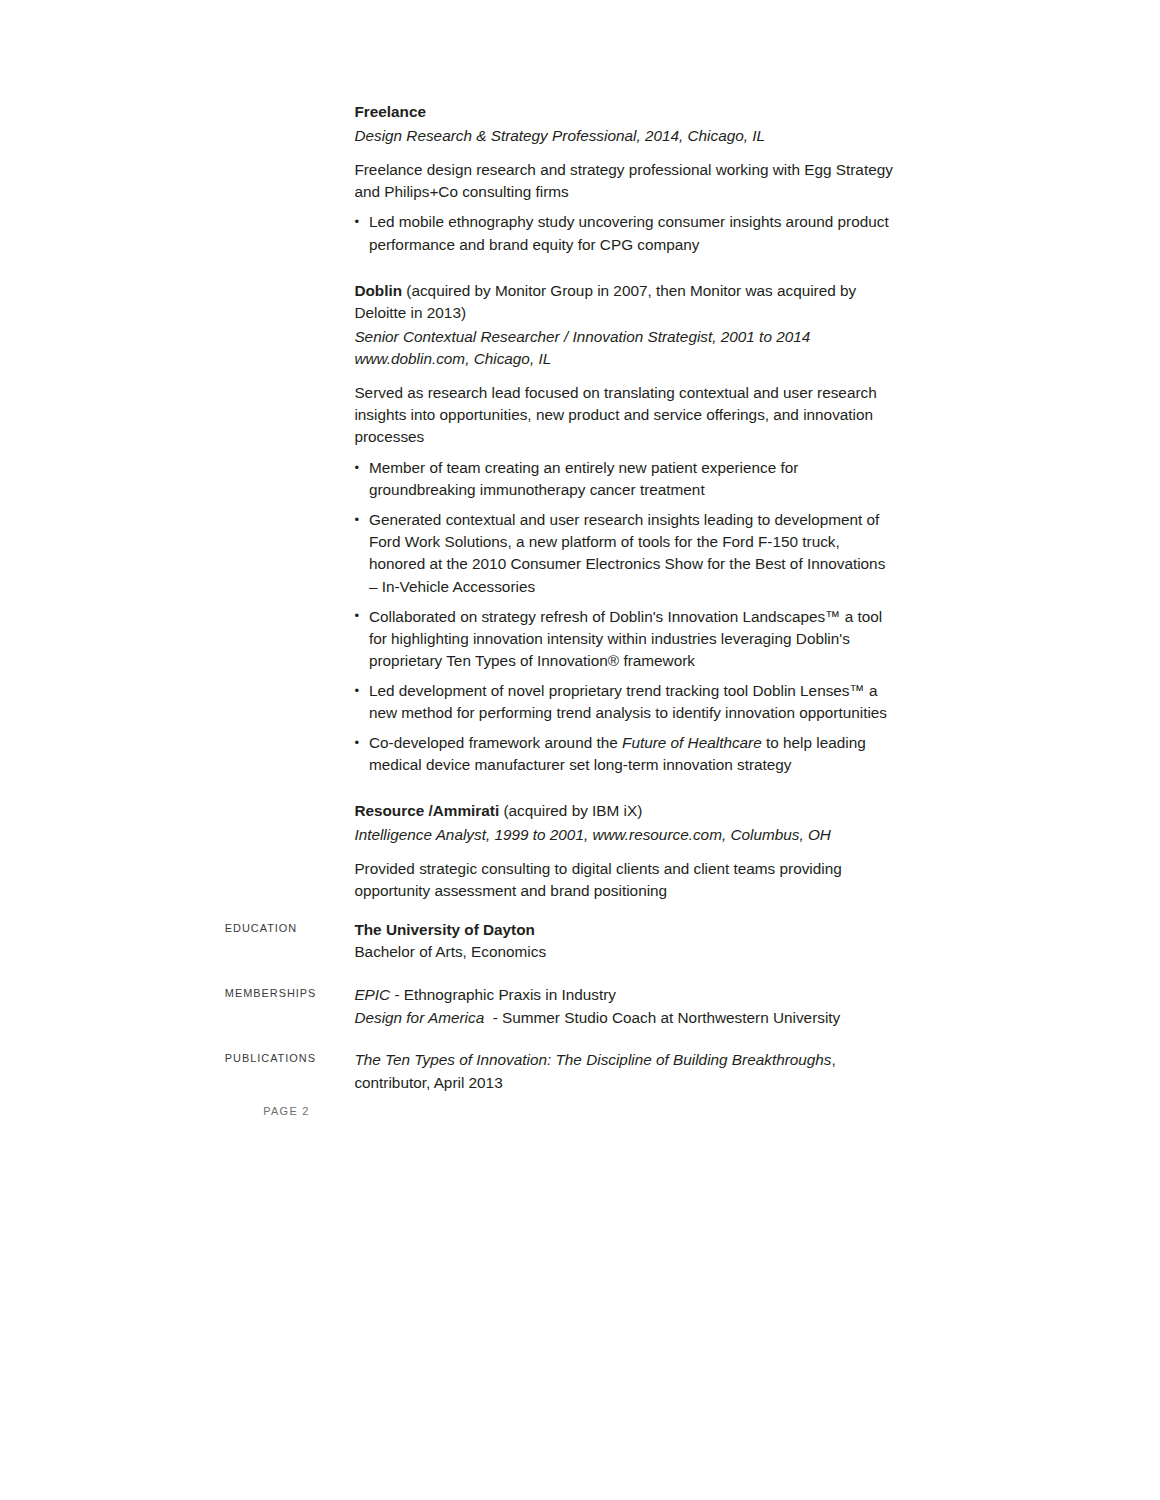Freelance
Design Research & Strategy Professional, 2014, Chicago, IL
Freelance design research and strategy professional working with Egg Strategy and Philips+Co consulting firms
Led mobile ethnography study uncovering consumer insights around product performance and brand equity for CPG company
Doblin (acquired by Monitor Group in 2007, then Monitor was acquired by Deloitte in 2013)
Senior Contextual Researcher / Innovation Strategist, 2001 to 2014 www.doblin.com, Chicago, IL
Served as research lead focused on translating contextual and user research insights into opportunities, new product and service offerings, and innovation processes
Member of team creating an entirely new patient experience for groundbreaking immunotherapy cancer treatment
Generated contextual and user research insights leading to development of Ford Work Solutions, a new platform of tools for the Ford F-150 truck, honored at the 2010 Consumer Electronics Show for the Best of Innovations – In-Vehicle Accessories
Collaborated on strategy refresh of Doblin's Innovation Landscapes™ a tool for highlighting innovation intensity within industries leveraging Doblin's proprietary Ten Types of Innovation® framework
Led development of novel proprietary trend tracking tool Doblin Lenses™ a new method for performing trend analysis to identify innovation opportunities
Co-developed framework around the Future of Healthcare to help leading medical device manufacturer set long-term innovation strategy
Resource /Ammirati (acquired by IBM iX)
Intelligence Analyst, 1999 to 2001, www.resource.com, Columbus, OH
Provided strategic consulting to digital clients and client teams providing opportunity assessment and brand positioning
Education
The University of Dayton
Bachelor of Arts, Economics
Memberships
EPIC - Ethnographic Praxis in Industry
Design for America - Summer Studio Coach at Northwestern University
Publications
The Ten Types of Innovation: The Discipline of Building Breakthroughs, contributor, April 2013
Page 2